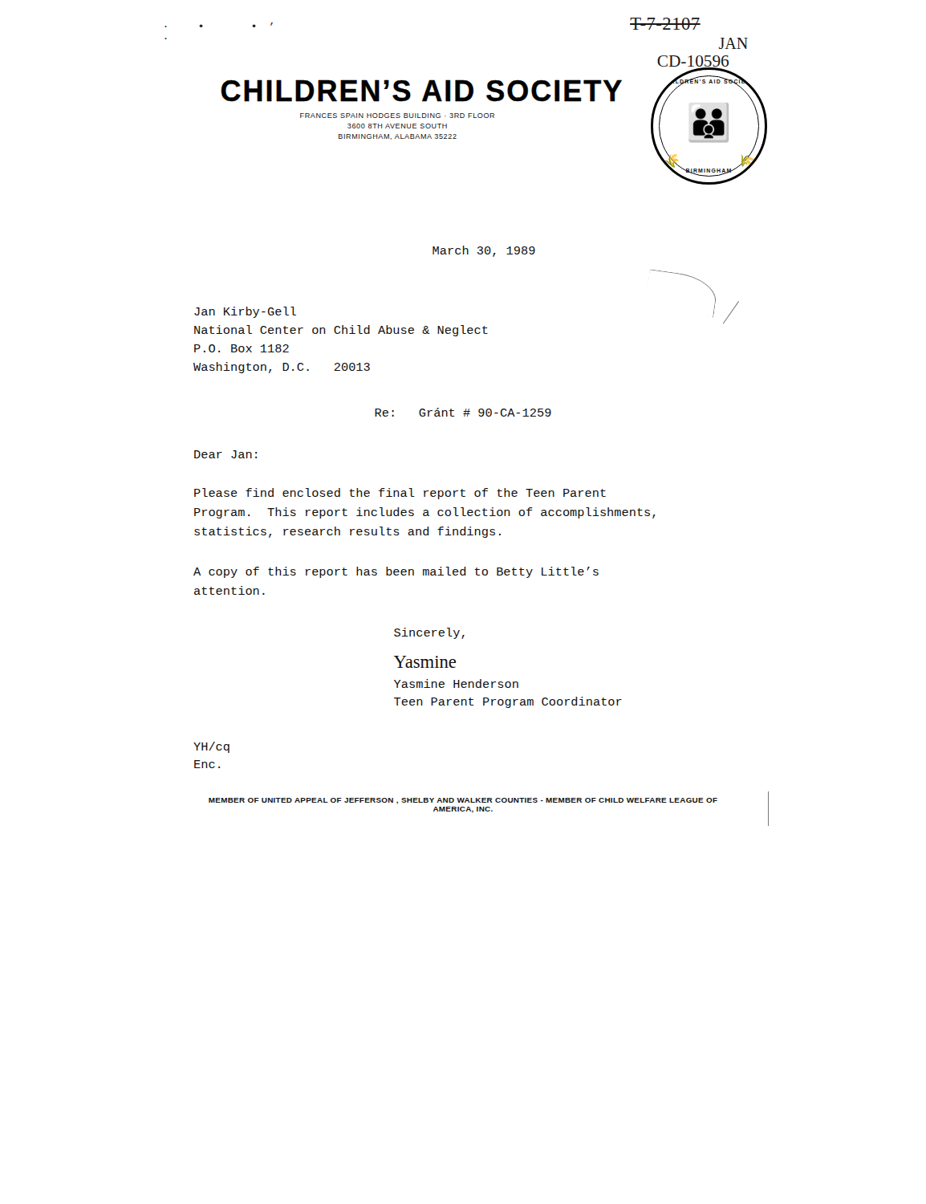· • •’
·
T-7-2107
JAN
CD-10596
CHILDREN’S AID SOCIETY
FRANCES SPAIN HODGES BUILDING · 3RD FLOOR
3600 8TH AVENUE SOUTH
BIRMINGHAM, ALABAMA 35222
CHILDREN’S AID SOCIETY
👪
🌾
🌾
BIRMINGHAM
March 30, 1989
Jan Kirby-Gell
National Center on Child Abuse & Neglect
P.O. Box 1182
Washington, D.C. 20013
Re: Gránt # 90-CA-1259
Dear Jan:
Please find enclosed the final report of the Teen Parent Program. This report includes a collection of accomplishments, statistics, research results and findings.
A copy of this report has been mailed to Betty Little’s attention.
Sincerely,
Yasmine
Yasmine Henderson
Teen Parent Program Coordinator
YH/cq
Enc.
MEMBER OF UNITED APPEAL OF JEFFERSON , SHELBY AND WALKER COUNTIES - MEMBER OF CHILD WELFARE LEAGUE OF AMERICA, INC.